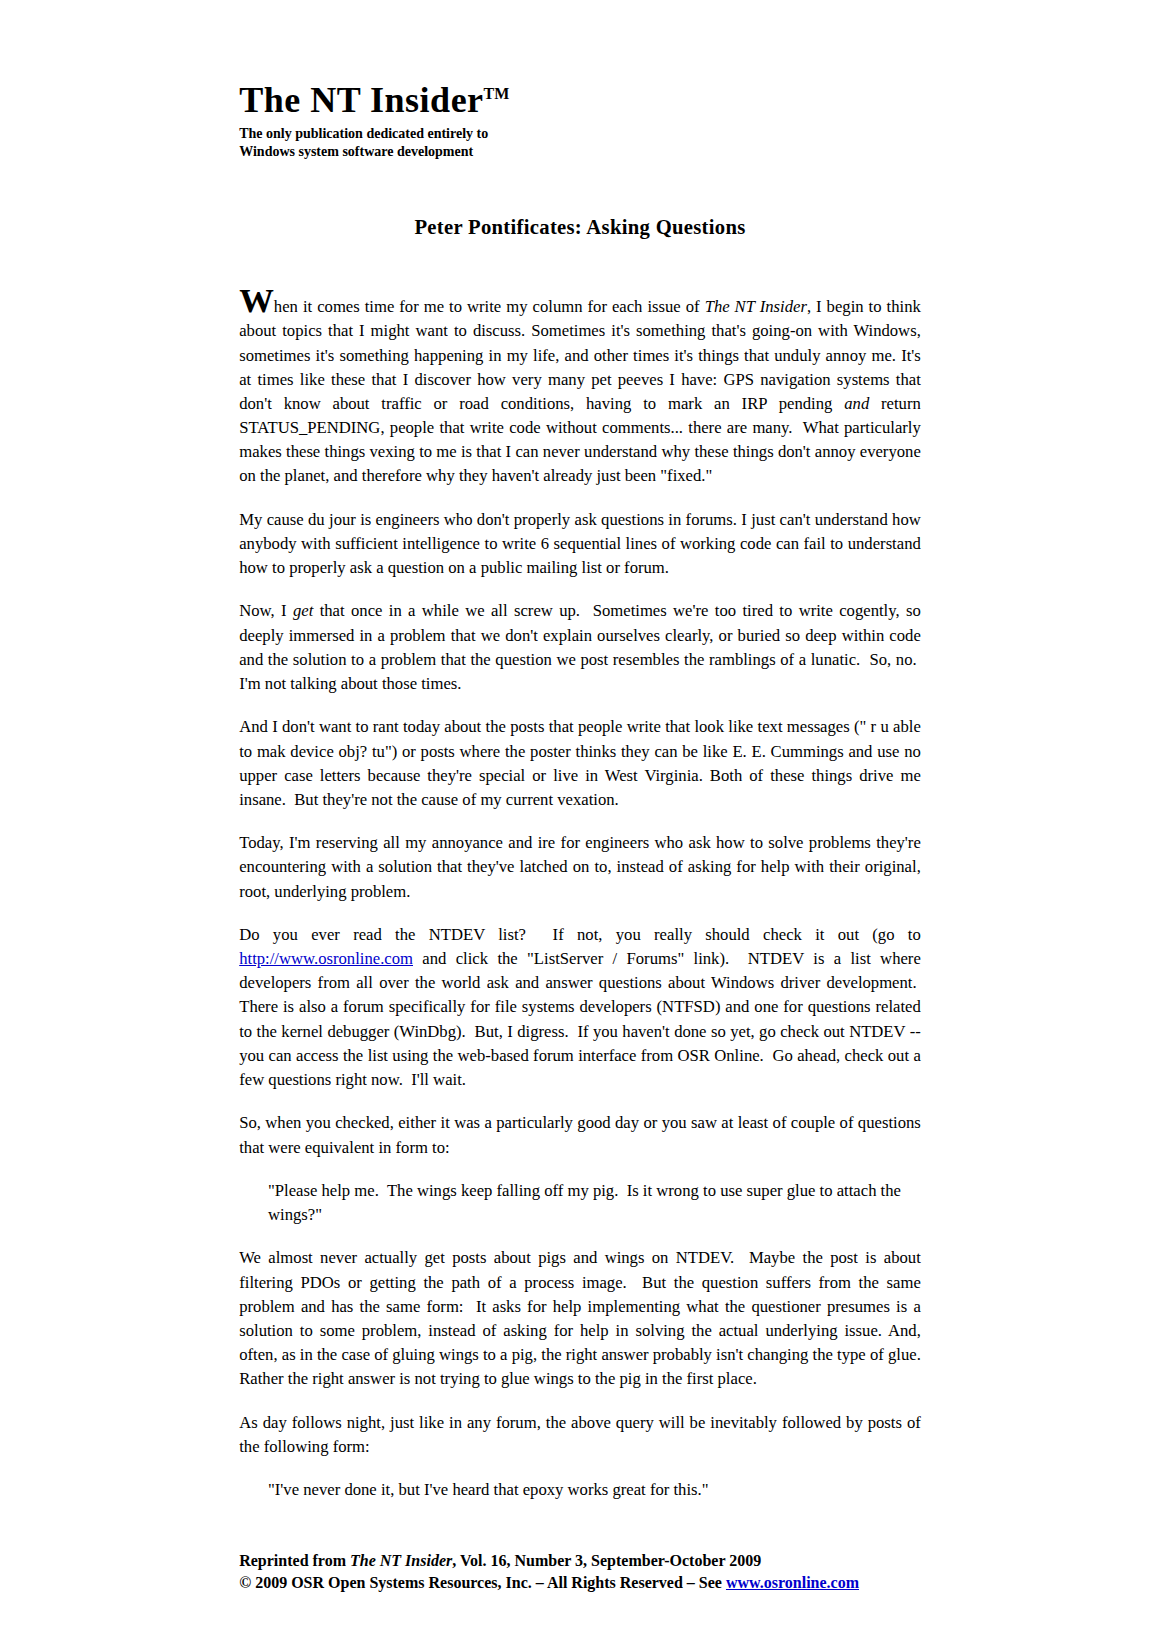The NT InsiderTM
The only publication dedicated entirely to
Windows system software development
Peter Pontificates: Asking Questions
When it comes time for me to write my column for each issue of The NT Insider, I begin to think about topics that I might want to discuss. Sometimes it's something that's going-on with Windows, sometimes it's something happening in my life, and other times it's things that unduly annoy me. It's at times like these that I discover how very many pet peeves I have: GPS navigation systems that don't know about traffic or road conditions, having to mark an IRP pending and return STATUS_PENDING, people that write code without comments... there are many. What particularly makes these things vexing to me is that I can never understand why these things don't annoy everyone on the planet, and therefore why they haven't already just been "fixed."
My cause du jour is engineers who don't properly ask questions in forums. I just can't understand how anybody with sufficient intelligence to write 6 sequential lines of working code can fail to understand how to properly ask a question on a public mailing list or forum.
Now, I get that once in a while we all screw up. Sometimes we're too tired to write cogently, so deeply immersed in a problem that we don't explain ourselves clearly, or buried so deep within code and the solution to a problem that the question we post resembles the ramblings of a lunatic. So, no. I'm not talking about those times.
And I don't want to rant today about the posts that people write that look like text messages (" r u able to mak device obj? tu") or posts where the poster thinks they can be like E. E. Cummings and use no upper case letters because they're special or live in West Virginia. Both of these things drive me insane. But they're not the cause of my current vexation.
Today, I'm reserving all my annoyance and ire for engineers who ask how to solve problems they're encountering with a solution that they've latched on to, instead of asking for help with their original, root, underlying problem.
Do you ever read the NTDEV list? If not, you really should check it out (go to http://www.osronline.com and click the "ListServer / Forums" link). NTDEV is a list where developers from all over the world ask and answer questions about Windows driver development. There is also a forum specifically for file systems developers (NTFSD) and one for questions related to the kernel debugger (WinDbg). But, I digress. If you haven't done so yet, go check out NTDEV -- you can access the list using the web-based forum interface from OSR Online. Go ahead, check out a few questions right now. I'll wait.
So, when you checked, either it was a particularly good day or you saw at least of couple of questions that were equivalent in form to:
"Please help me. The wings keep falling off my pig. Is it wrong to use super glue to attach the wings?"
We almost never actually get posts about pigs and wings on NTDEV. Maybe the post is about filtering PDOs or getting the path of a process image. But the question suffers from the same problem and has the same form: It asks for help implementing what the questioner presumes is a solution to some problem, instead of asking for help in solving the actual underlying issue. And, often, as in the case of gluing wings to a pig, the right answer probably isn't changing the type of glue. Rather the right answer is not trying to glue wings to the pig in the first place.
As day follows night, just like in any forum, the above query will be inevitably followed by posts of the following form:
"I've never done it, but I've heard that epoxy works great for this."
Reprinted from The NT Insider, Vol. 16, Number 3, September-October 2009 © 2009 OSR Open Systems Resources, Inc. – All Rights Reserved – See www.osronline.com